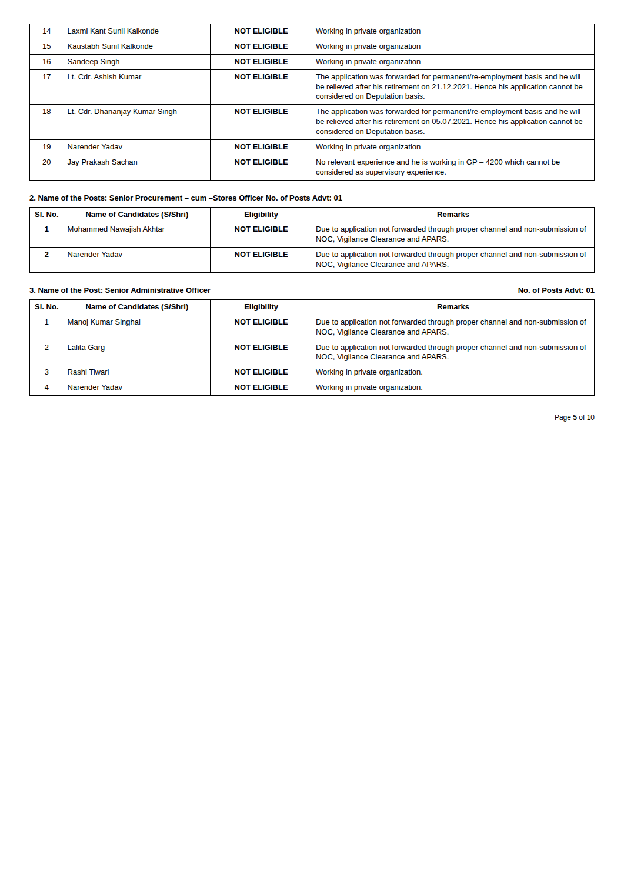| 14 | Laxmi Kant Sunil Kalkonde | NOT ELIGIBLE | Working in private organization |
| 15 | Kaustabh Sunil Kalkonde | NOT ELIGIBLE | Working in private organization |
| 16 | Sandeep Singh | NOT ELIGIBLE | Working in private organization |
| 17 | Lt. Cdr. Ashish Kumar | NOT ELIGIBLE | The application was forwarded for permanent/re-employment basis and he will be relieved after his retirement on 21.12.2021. Hence his application cannot be considered on Deputation basis. |
| 18 | Lt. Cdr. Dhananjay Kumar Singh | NOT ELIGIBLE | The application was forwarded for permanent/re-employment basis and he will be relieved after his retirement on 05.07.2021. Hence his application cannot be considered on Deputation basis. |
| 19 | Narender Yadav | NOT ELIGIBLE | Working in private organization |
| 20 | Jay Prakash Sachan | NOT ELIGIBLE | No relevant experience and he is working in GP – 4200 which cannot be considered as supervisory experience. |
2. Name of the Posts: Senior Procurement – cum –Stores Officer No. of Posts Advt: 01
| Sl. No. | Name of Candidates (S/Shri) | Eligibility | Remarks |
| --- | --- | --- | --- |
| 1 | Mohammed Nawajish Akhtar | NOT ELIGIBLE | Due to application not forwarded through proper channel and non-submission of NOC, Vigilance Clearance and APARS. |
| 2 | Narender Yadav | NOT ELIGIBLE | Due to application not forwarded through proper channel and non-submission of NOC, Vigilance Clearance and APARS. |
3. Name of the Post: Senior Administrative Officer No. of Posts Advt: 01
| Sl. No. | Name of Candidates (S/Shri) | Eligibility | Remarks |
| --- | --- | --- | --- |
| 1 | Manoj Kumar Singhal | NOT ELIGIBLE | Due to application not forwarded through proper channel and non-submission of NOC, Vigilance Clearance and APARS. |
| 2 | Lalita Garg | NOT ELIGIBLE | Due to application not forwarded through proper channel and non-submission of NOC, Vigilance Clearance and APARS. |
| 3 | Rashi Tiwari | NOT ELIGIBLE | Working in private organization. |
| 4 | Narender Yadav | NOT ELIGIBLE | Working in private organization. |
Page 5 of 10